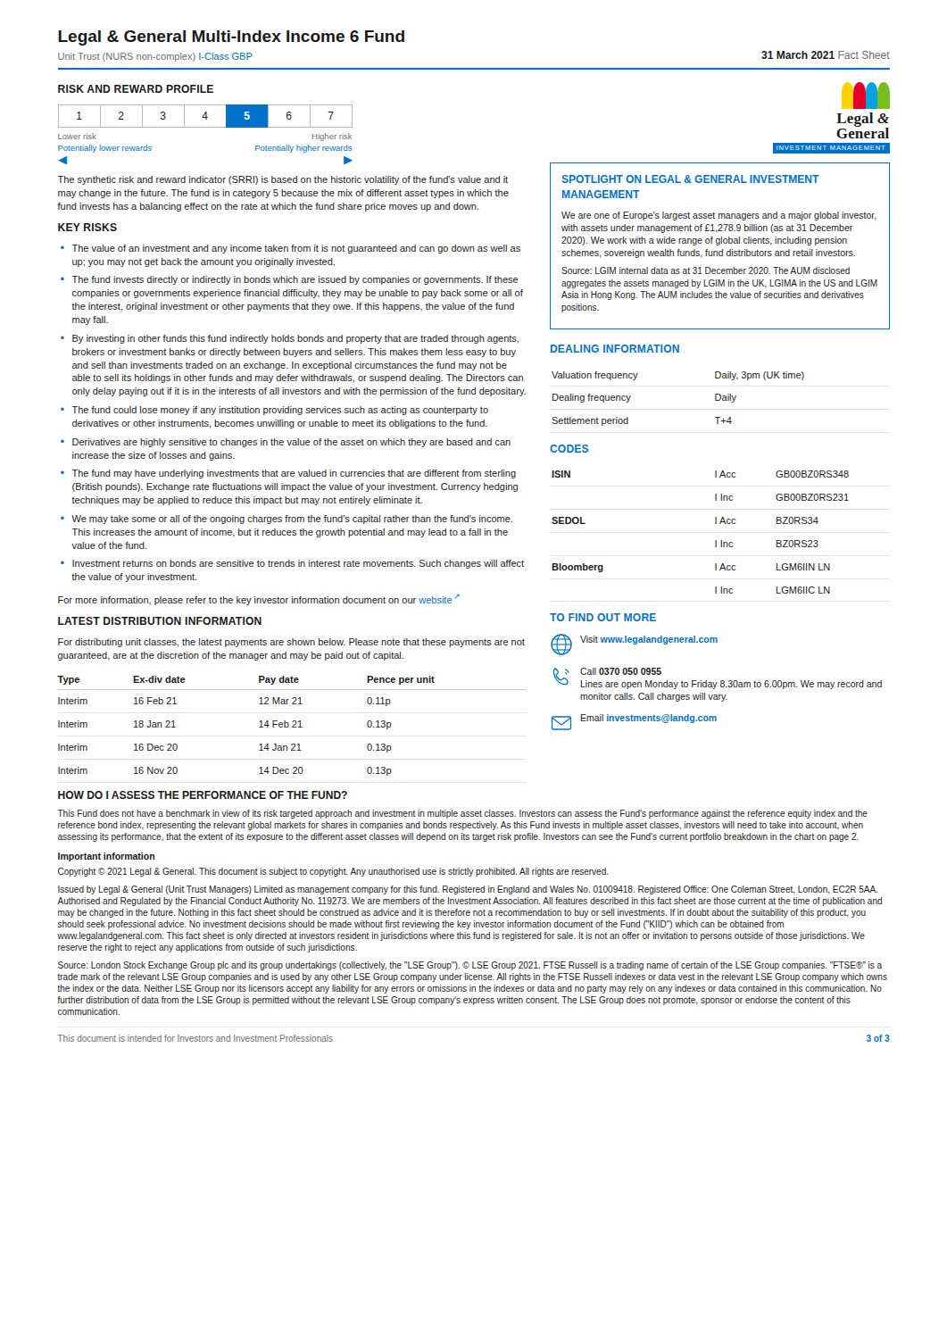Legal & General Multi-Index Income 6 Fund
Unit Trust (NURS non-complex) I-Class GBP
31 March 2021 Fact Sheet
Risk and reward profile
1
2
3
4
5
6
7
Lower risk Higher risk
Potentially lower rewards Potentially higher rewards
◀ ▶
The synthetic risk and reward indicator (SRRI) is based on the historic volatility of the fund's value and it may change in the future. The fund is in category 5 because the mix of different asset types in which the fund invests has a balancing effect on the rate at which the fund share price moves up and down.
Key risks
The value of an investment and any income taken from it is not guaranteed and can go down as well as up; you may not get back the amount you originally invested.
The fund invests directly or indirectly in bonds which are issued by companies or governments. If these companies or governments experience financial difficulty, they may be unable to pay back some or all of the interest, original investment or other payments that they owe. If this happens, the value of the fund may fall.
By investing in other funds this fund indirectly holds bonds and property that are traded through agents, brokers or investment banks or directly between buyers and sellers. This makes them less easy to buy and sell than investments traded on an exchange. In exceptional circumstances the fund may not be able to sell its holdings in other funds and may defer withdrawals, or suspend dealing. The Directors can only delay paying out if it is in the interests of all investors and with the permission of the fund depositary.
The fund could lose money if any institution providing services such as acting as counterparty to derivatives or other instruments, becomes unwilling or unable to meet its obligations to the fund.
Derivatives are highly sensitive to changes in the value of the asset on which they are based and can increase the size of losses and gains.
The fund may have underlying investments that are valued in currencies that are different from sterling (British pounds). Exchange rate fluctuations will impact the value of your investment. Currency hedging techniques may be applied to reduce this impact but may not entirely eliminate it.
We may take some or all of the ongoing charges from the fund's capital rather than the fund's income. This increases the amount of income, but it reduces the growth potential and may lead to a fall in the value of the fund.
Investment returns on bonds are sensitive to trends in interest rate movements. Such changes will affect the value of your investment.
For more information, please refer to the key investor information document on our website
Latest distribution information
For distributing unit classes, the latest payments are shown below. Please note that these payments are not guaranteed, are at the discretion of the manager and may be paid out of capital.
| Type | Ex-div date | Pay date | Pence per unit |
| --- | --- | --- | --- |
| Interim | 16 Feb 21 | 12 Mar 21 | 0.11p |
| Interim | 18 Jan 21 | 14 Feb 21 | 0.13p |
| Interim | 16 Dec 20 | 14 Jan 21 | 0.13p |
| Interim | 16 Nov 20 | 14 Dec 20 | 0.13p |
Legal &
General
INVESTMENT MANAGEMENT
Spotlight on Legal & General Investment Management
We are one of Europe's largest asset managers and a major global investor, with assets under management of £1,278.9 billion (as at 31 December 2020). We work with a wide range of global clients, including pension schemes, sovereign wealth funds, fund distributors and retail investors.
Source: LGIM internal data as at 31 December 2020. The AUM disclosed aggregates the assets managed by LGIM in the UK, LGIMA in the US and LGIM Asia in Hong Kong. The AUM includes the value of securities and derivatives positions.
Dealing information
| Valuation frequency | Daily, 3pm (UK time) |
| Dealing frequency | Daily |
| Settlement period | T+4 |
Codes
| ISIN | I Acc | GB00BZ0RS348 |
| | I Inc | GB00BZ0RS231 |
| SEDOL | I Acc | BZ0RS34 |
| | I Inc | BZ0RS23 |
| Bloomberg | I Acc | LGM6IIN LN |
| | I Inc | LGM6IIC LN |
To find out more
Visit www.legalandgeneral.com
Call 0370 050 0955
Lines are open Monday to Friday 8.30am to 6.00pm. We may record and monitor calls. Call charges will vary.
Email investments@landg.com
How do I assess the performance of the fund?
This Fund does not have a benchmark in view of its risk targeted approach and investment in multiple asset classes. Investors can assess the Fund's performance against the reference equity index and the reference bond index, representing the relevant global markets for shares in companies and bonds respectively. As this Fund invests in multiple asset classes, investors will need to take into account, when assessing its performance, that the extent of its exposure to the different asset classes will depend on its target risk profile. Investors can see the Fund's current portfolio breakdown in the chart on page 2.
Important information
Copyright © 2021 Legal & General. This document is subject to copyright. Any unauthorised use is strictly prohibited. All rights are reserved.
Issued by Legal & General (Unit Trust Managers) Limited as management company for this fund. Registered in England and Wales No. 01009418. Registered Office: One Coleman Street, London, EC2R 5AA. Authorised and Regulated by the Financial Conduct Authority No. 119273. We are members of the Investment Association. All features described in this fact sheet are those current at the time of publication and may be changed in the future. Nothing in this fact sheet should be construed as advice and it is therefore not a recommendation to buy or sell investments. If in doubt about the suitability of this product, you should seek professional advice. No investment decisions should be made without first reviewing the key investor information document of the Fund ("KIID") which can be obtained from www.legalandgeneral.com. This fact sheet is only directed at investors resident in jurisdictions where this fund is registered for sale. It is not an offer or invitation to persons outside of those jurisdictions. We reserve the right to reject any applications from outside of such jurisdictions.
Source: London Stock Exchange Group plc and its group undertakings (collectively, the "LSE Group"). © LSE Group 2021. FTSE Russell is a trading name of certain of the LSE Group companies. "FTSE®" is a trade mark of the relevant LSE Group companies and is used by any other LSE Group company under license. All rights in the FTSE Russell indexes or data vest in the relevant LSE Group company which owns the index or the data. Neither LSE Group nor its licensors accept any liability for any errors or omissions in the indexes or data and no party may rely on any indexes or data contained in this communication. No further distribution of data from the LSE Group is permitted without the relevant LSE Group company's express written consent. The LSE Group does not promote, sponsor or endorse the content of this communication.
This document is intended for Investors and Investment Professionals
3 of 3